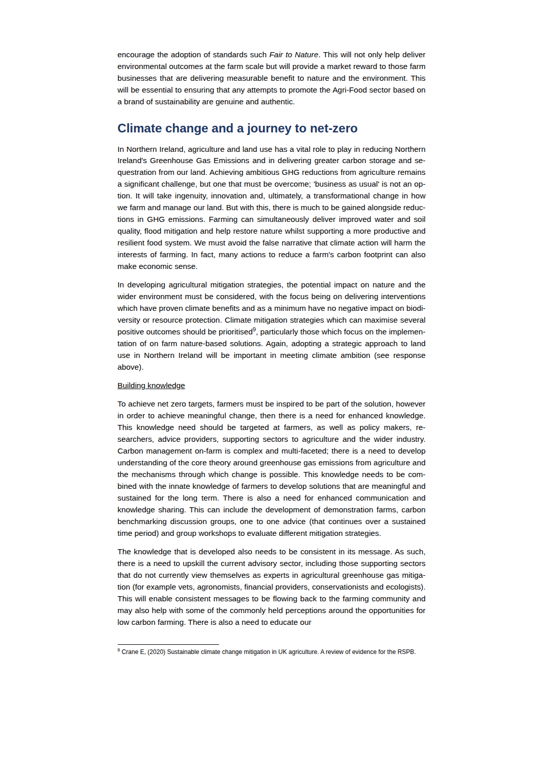encourage the adoption of standards such Fair to Nature. This will not only help deliver environmental outcomes at the farm scale but will provide a market reward to those farm businesses that are delivering measurable benefit to nature and the environment. This will be essential to ensuring that any attempts to promote the Agri-Food sector based on a brand of sustainability are genuine and authentic.
Climate change and a journey to net-zero
In Northern Ireland, agriculture and land use has a vital role to play in reducing Northern Ireland's Greenhouse Gas Emissions and in delivering greater carbon storage and sequestration from our land. Achieving ambitious GHG reductions from agriculture remains a significant challenge, but one that must be overcome; 'business as usual' is not an option. It will take ingenuity, innovation and, ultimately, a transformational change in how we farm and manage our land. But with this, there is much to be gained alongside reductions in GHG emissions. Farming can simultaneously deliver improved water and soil quality, flood mitigation and help restore nature whilst supporting a more productive and resilient food system. We must avoid the false narrative that climate action will harm the interests of farming. In fact, many actions to reduce a farm's carbon footprint can also make economic sense.
In developing agricultural mitigation strategies, the potential impact on nature and the wider environment must be considered, with the focus being on delivering interventions which have proven climate benefits and as a minimum have no negative impact on biodiversity or resource protection. Climate mitigation strategies which can maximise several positive outcomes should be prioritised9, particularly those which focus on the implementation of on farm nature-based solutions. Again, adopting a strategic approach to land use in Northern Ireland will be important in meeting climate ambition (see response above).
Building knowledge
To achieve net zero targets, farmers must be inspired to be part of the solution, however in order to achieve meaningful change, then there is a need for enhanced knowledge. This knowledge need should be targeted at farmers, as well as policy makers, researchers, advice providers, supporting sectors to agriculture and the wider industry. Carbon management on-farm is complex and multi-faceted; there is a need to develop understanding of the core theory around greenhouse gas emissions from agriculture and the mechanisms through which change is possible. This knowledge needs to be combined with the innate knowledge of farmers to develop solutions that are meaningful and sustained for the long term. There is also a need for enhanced communication and knowledge sharing. This can include the development of demonstration farms, carbon benchmarking discussion groups, one to one advice (that continues over a sustained time period) and group workshops to evaluate different mitigation strategies.
The knowledge that is developed also needs to be consistent in its message. As such, there is a need to upskill the current advisory sector, including those supporting sectors that do not currently view themselves as experts in agricultural greenhouse gas mitigation (for example vets, agronomists, financial providers, conservationists and ecologists). This will enable consistent messages to be flowing back to the farming community and may also help with some of the commonly held perceptions around the opportunities for low carbon farming. There is also a need to educate our
9 Crane E, (2020) Sustainable climate change mitigation in UK agriculture. A review of evidence for the RSPB.